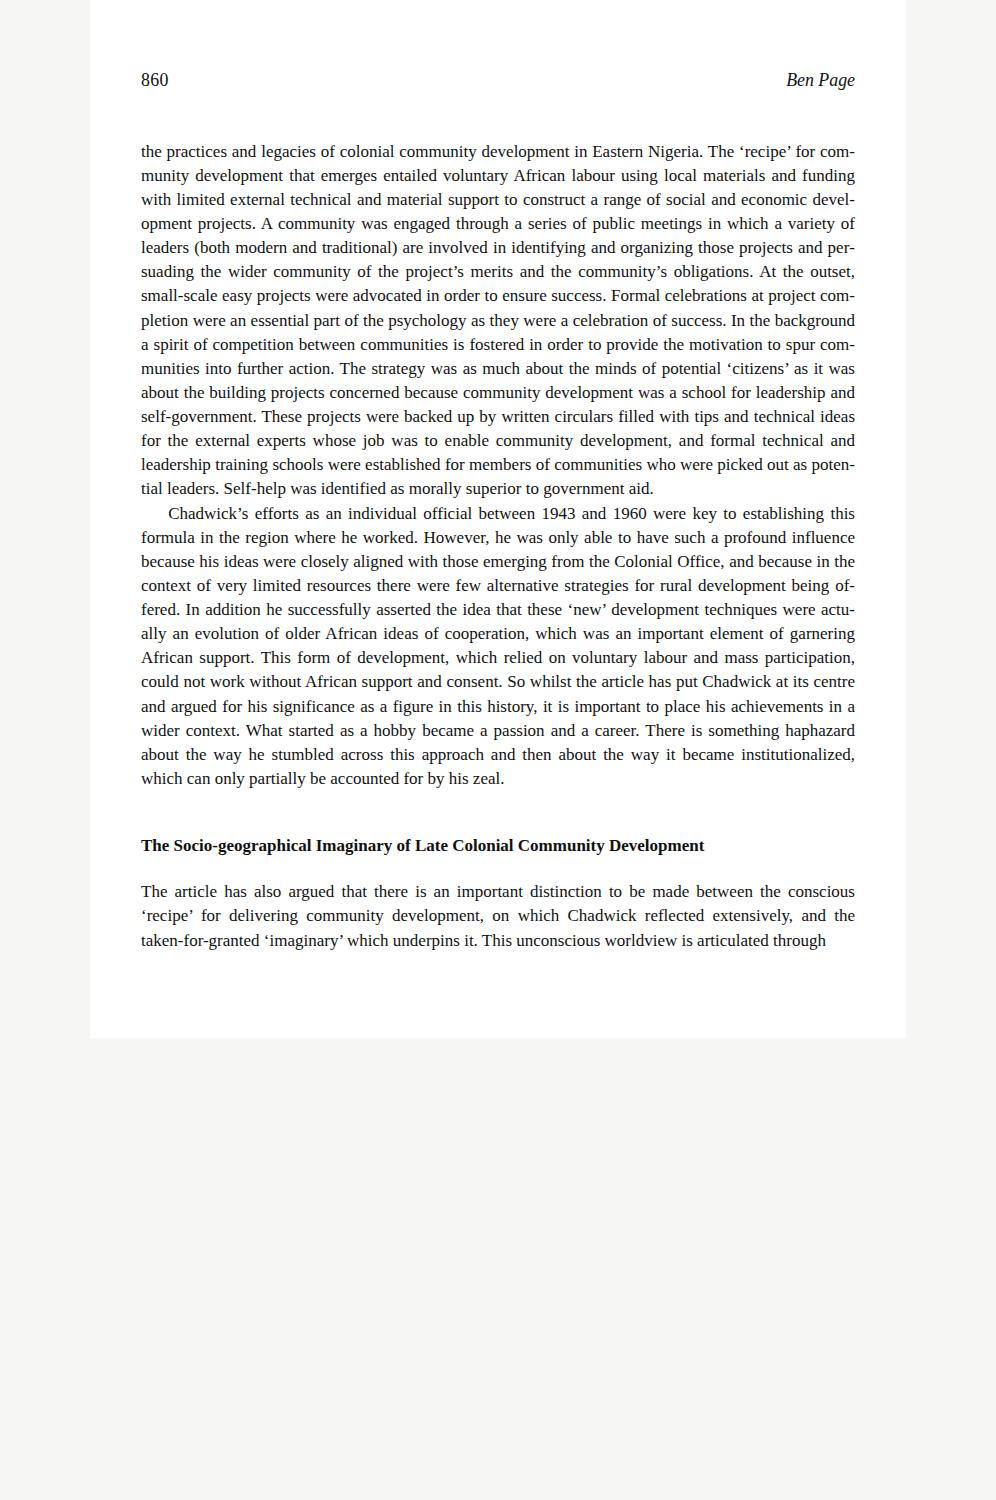860 Ben Page
the practices and legacies of colonial community development in Eastern Nigeria. The ‘recipe’ for community development that emerges entailed voluntary African labour using local materials and funding with limited external technical and material support to construct a range of social and economic development projects. A community was engaged through a series of public meetings in which a variety of leaders (both modern and traditional) are involved in identifying and organizing those projects and persuading the wider community of the project’s merits and the community’s obligations. At the outset, small-scale easy projects were advocated in order to ensure success. Formal celebrations at project completion were an essential part of the psychology as they were a celebration of success. In the background a spirit of competition between communities is fostered in order to provide the motivation to spur communities into further action. The strategy was as much about the minds of potential ‘citizens’ as it was about the building projects concerned because community development was a school for leadership and self-government. These projects were backed up by written circulars filled with tips and technical ideas for the external experts whose job was to enable community development, and formal technical and leadership training schools were established for members of communities who were picked out as potential leaders. Self-help was identified as morally superior to government aid.
Chadwick’s efforts as an individual official between 1943 and 1960 were key to establishing this formula in the region where he worked. However, he was only able to have such a profound influence because his ideas were closely aligned with those emerging from the Colonial Office, and because in the context of very limited resources there were few alternative strategies for rural development being offered. In addition he successfully asserted the idea that these ‘new’ development techniques were actually an evolution of older African ideas of cooperation, which was an important element of garnering African support. This form of development, which relied on voluntary labour and mass participation, could not work without African support and consent. So whilst the article has put Chadwick at its centre and argued for his significance as a figure in this history, it is important to place his achievements in a wider context. What started as a hobby became a passion and a career. There is something haphazard about the way he stumbled across this approach and then about the way it became institutionalized, which can only partially be accounted for by his zeal.
The Socio-geographical Imaginary of Late Colonial Community Development
The article has also argued that there is an important distinction to be made between the conscious ‘recipe’ for delivering community development, on which Chadwick reflected extensively, and the taken-for-granted ‘imaginary’ which underpins it. This unconscious worldview is articulated through